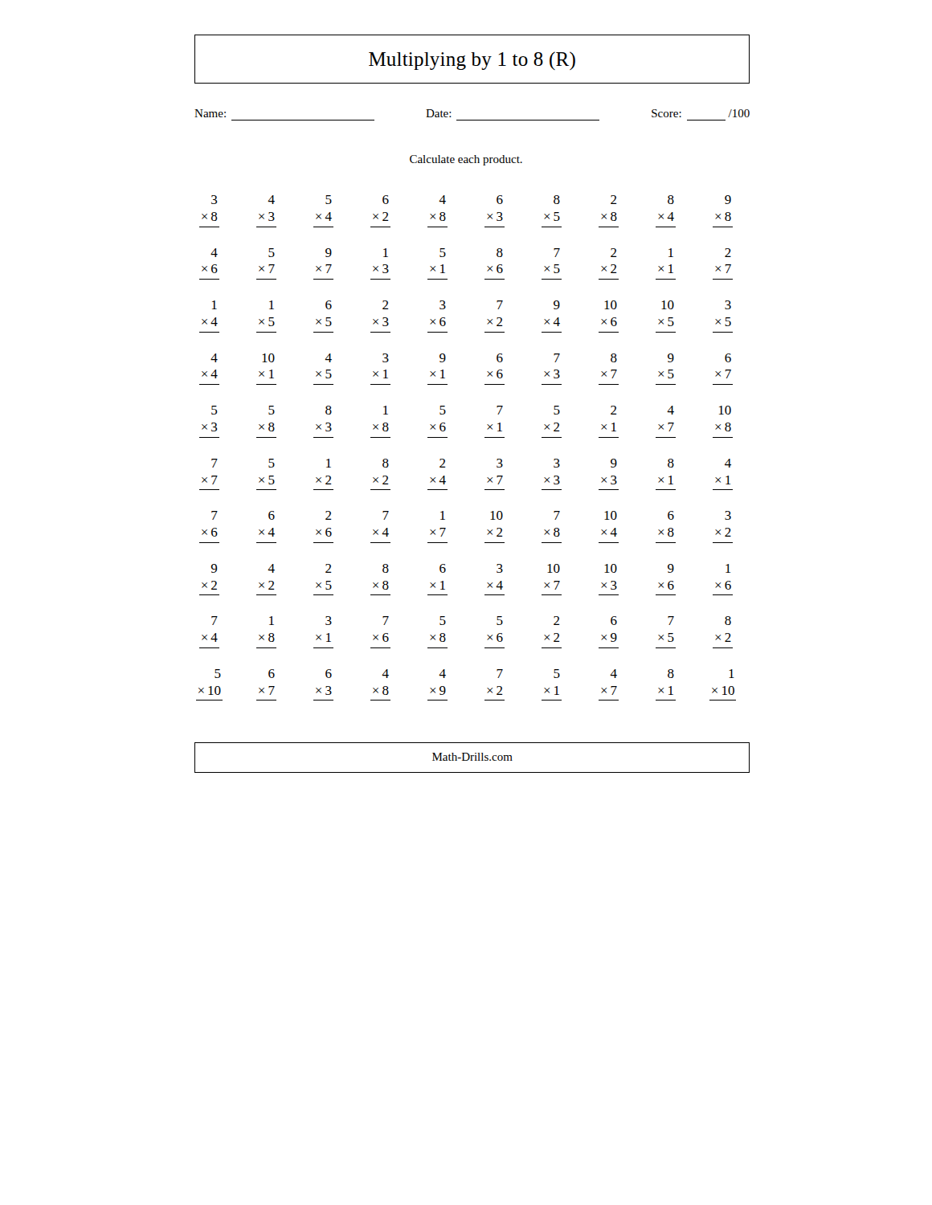Multiplying by 1 to 8 (R)
Name:
Date:
Score: /100
Calculate each product.
| 3 × 8 | 4 × 3 | 5 × 4 | 6 × 2 | 4 × 8 | 6 × 3 | 8 × 5 | 2 × 8 | 8 × 4 | 9 × 8 |
| 4 × 6 | 5 × 7 | 9 × 7 | 1 × 3 | 5 × 1 | 8 × 6 | 7 × 5 | 2 × 2 | 1 × 1 | 2 × 7 |
| 1 × 4 | 1 × 5 | 6 × 5 | 2 × 3 | 3 × 6 | 7 × 2 | 9 × 4 | 10 × 6 | 10 × 5 | 3 × 5 |
| 4 × 4 | 10 × 1 | 4 × 5 | 3 × 1 | 9 × 1 | 6 × 6 | 7 × 3 | 8 × 7 | 9 × 5 | 6 × 7 |
| 5 × 3 | 5 × 8 | 8 × 3 | 1 × 8 | 5 × 6 | 7 × 1 | 5 × 2 | 2 × 1 | 4 × 7 | 10 × 8 |
| 7 × 7 | 5 × 5 | 1 × 2 | 8 × 2 | 2 × 4 | 3 × 7 | 3 × 3 | 9 × 3 | 8 × 1 | 4 × 1 |
| 7 × 6 | 6 × 4 | 2 × 6 | 7 × 4 | 1 × 7 | 10 × 2 | 7 × 8 | 10 × 4 | 6 × 8 | 3 × 2 |
| 9 × 2 | 4 × 2 | 2 × 5 | 8 × 8 | 6 × 1 | 3 × 4 | 10 × 7 | 10 × 3 | 9 × 6 | 1 × 6 |
| 7 × 4 | 1 × 8 | 3 × 1 | 7 × 6 | 5 × 8 | 5 × 6 | 2 × 2 | 6 × 9 | 7 × 5 | 8 × 2 |
| 5 × 10 | 6 × 7 | 6 × 3 | 4 × 8 | 4 × 9 | 7 × 2 | 5 × 1 | 4 × 7 | 8 × 1 | 1 × 10 |
Math-Drills.com